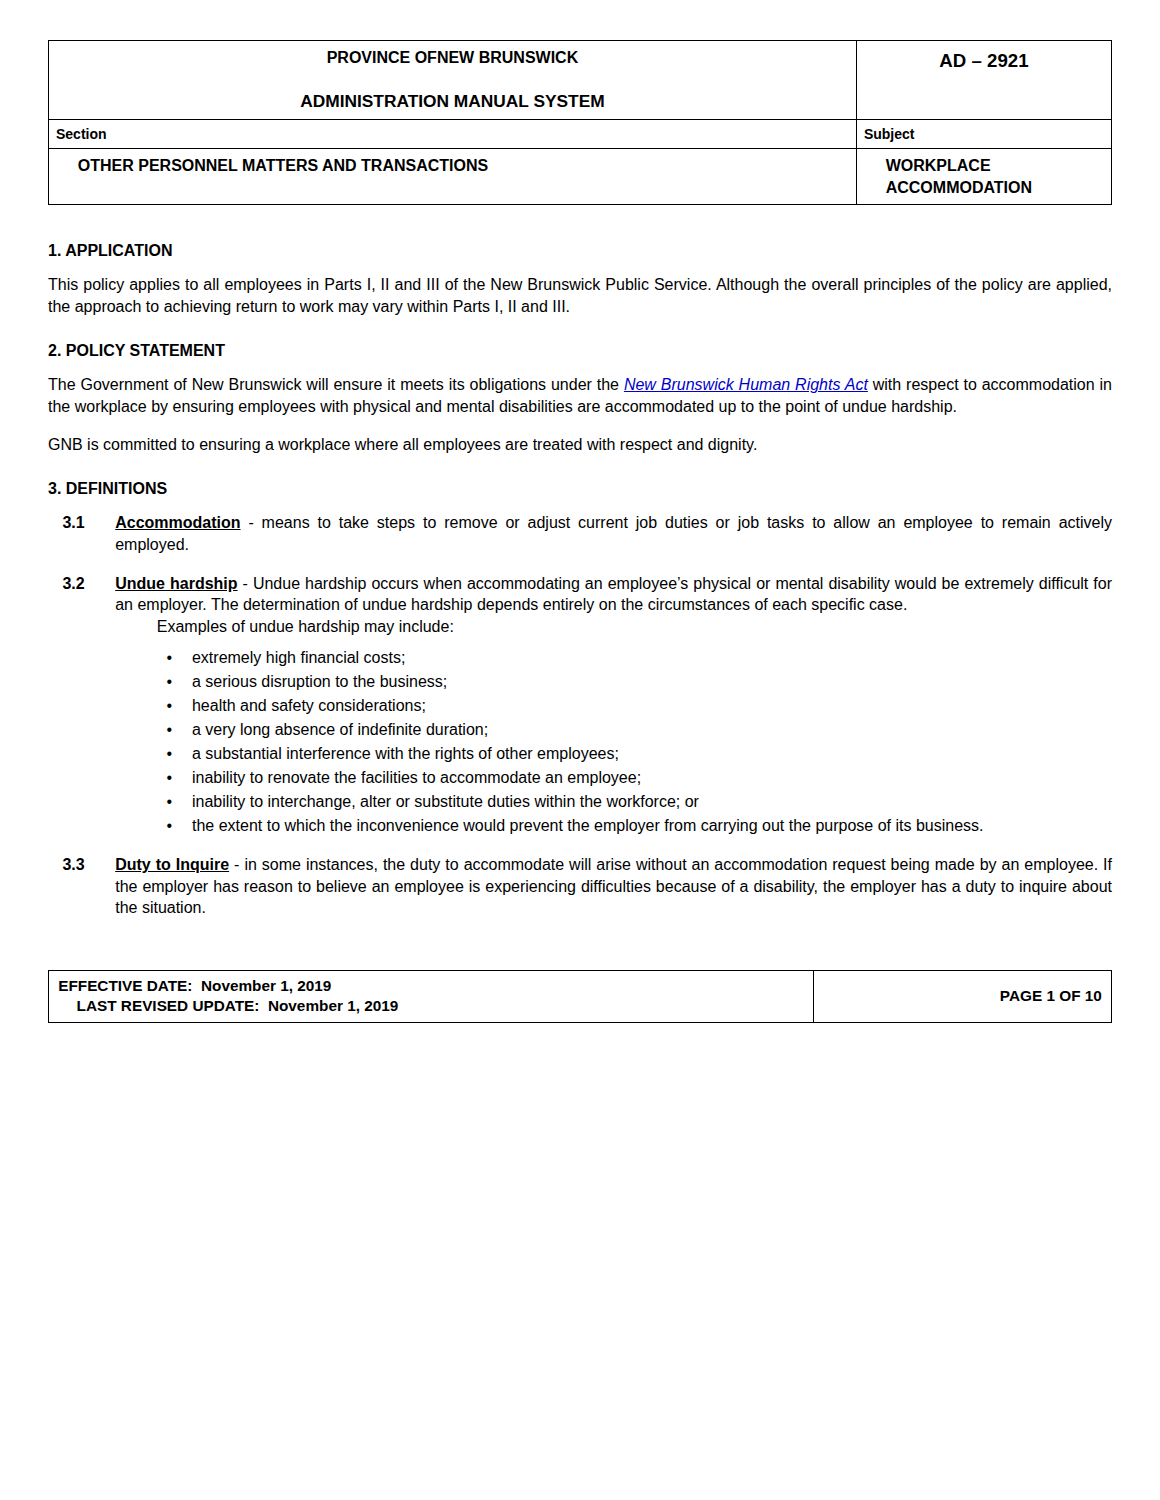| PROVINCE OFNEW BRUNSWICK ADMINISTRATION MANUAL SYSTEM | AD – 2921 |
| Section | Subject |
| OTHER PERSONNEL MATTERS AND TRANSACTIONS | WORKPLACE ACCOMMODATION |
1. APPLICATION
This policy applies to all employees in Parts I, II and III of the New Brunswick Public Service. Although the overall principles of the policy are applied, the approach to achieving return to work may vary within Parts I, II and III.
2. POLICY STATEMENT
The Government of New Brunswick will ensure it meets its obligations under the New Brunswick Human Rights Act with respect to accommodation in the workplace by ensuring employees with physical and mental disabilities are accommodated up to the point of undue hardship.
GNB is committed to ensuring a workplace where all employees are treated with respect and dignity.
3. DEFINITIONS
3.1 Accommodation - means to take steps to remove or adjust current job duties or job tasks to allow an employee to remain actively employed.
3.2 Undue hardship - Undue hardship occurs when accommodating an employee’s physical or mental disability would be extremely difficult for an employer. The determination of undue hardship depends entirely on the circumstances of each specific case.
Examples of undue hardship may include:
extremely high financial costs;
a serious disruption to the business;
health and safety considerations;
a very long absence of indefinite duration;
a substantial interference with the rights of other employees;
inability to renovate the facilities to accommodate an employee;
inability to interchange, alter or substitute duties within the workforce; or
the extent to which the inconvenience would prevent the employer from carrying out the purpose of its business.
3.3 Duty to Inquire - in some instances, the duty to accommodate will arise without an accommodation request being made by an employee. If the employer has reason to believe an employee is experiencing difficulties because of a disability, the employer has a duty to inquire about the situation.
| EFFECTIVE DATE: November 1, 2019 LAST REVISED UPDATE: November 1, 2019 | PAGE 1 OF 10 |